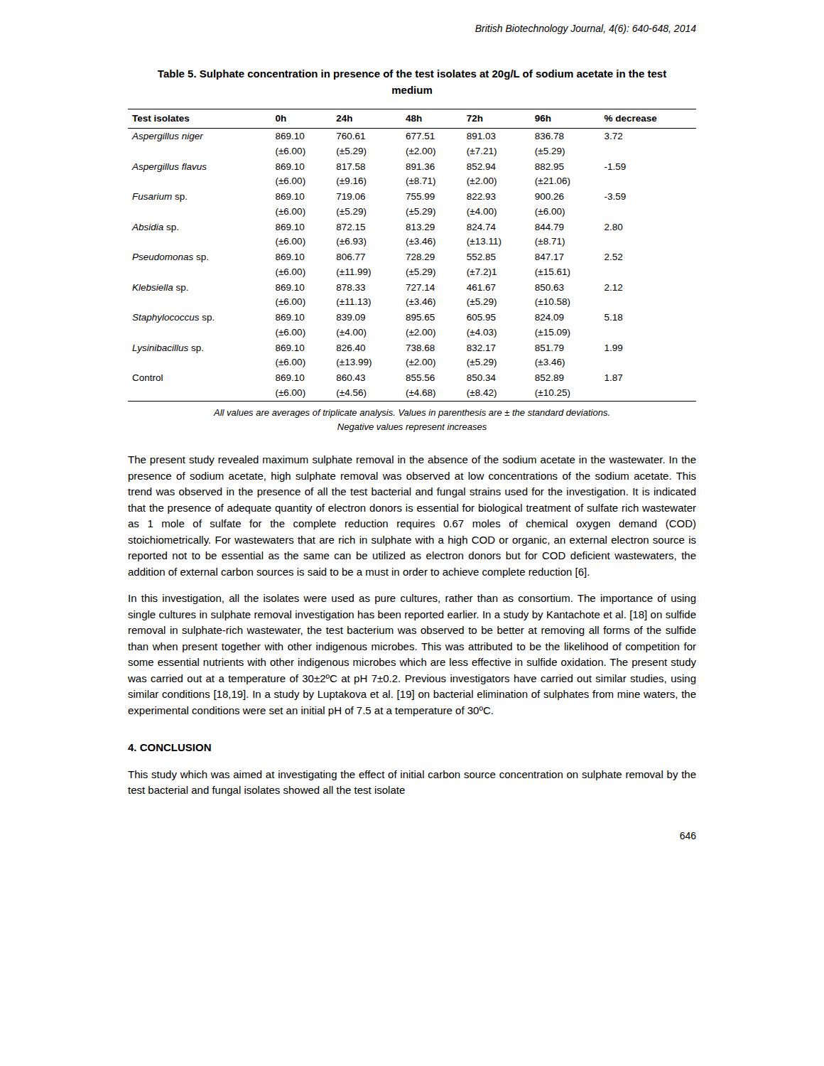British Biotechnology Journal, 4(6): 640-648, 2014
Table 5. Sulphate concentration in presence of the test isolates at 20g/L of sodium acetate in the test medium
| Test isolates | 0h | 24h | 48h | 72h | 96h | % decrease |
| --- | --- | --- | --- | --- | --- | --- |
| Aspergillus niger | 869.10 (±6.00) | 760.61 (±5.29) | 677.51 (±2.00) | 891.03 (±7.21) | 836.78 (±5.29) | 3.72 |
| Aspergillus flavus | 869.10 (±6.00) | 817.58 (±9.16) | 891.36 (±8.71) | 852.94 (±2.00) | 882.95 (±21.06) | -1.59 |
| Fusarium sp. | 869.10 (±6.00) | 719.06 (±5.29) | 755.99 (±5.29) | 822.93 (±4.00) | 900.26 (±6.00) | -3.59 |
| Absidia sp. | 869.10 (±6.00) | 872.15 (±6.93) | 813.29 (±3.46) | 824.74 (±13.11) | 844.79 (±8.71) | 2.80 |
| Pseudomonas sp. | 869.10 (±6.00) | 806.77 (±11.99) | 728.29 (±5.29) | 552.85 (±7.2)1 | 847.17 (±15.61) | 2.52 |
| Klebsiella sp. | 869.10 (±6.00) | 878.33 (±11.13) | 727.14 (±3.46) | 461.67 (±5.29) | 850.63 (±10.58) | 2.12 |
| Staphylococcus sp. | 869.10 (±6.00) | 839.09 (±4.00) | 895.65 (±2.00) | 605.95 (±4.03) | 824.09 (±15.09) | 5.18 |
| Lysinibacillus sp. | 869.10 (±6.00) | 826.40 (±13.99) | 738.68 (±2.00) | 832.17 (±5.29) | 851.79 (±3.46) | 1.99 |
| Control | 869.10 (±6.00) | 860.43 (±4.56) | 855.56 (±4.68) | 850.34 (±8.42) | 852.89 (±10.25) | 1.87 |
All values are averages of triplicate analysis. Values in parenthesis are ± the standard deviations.
Negative values represent increases
The present study revealed maximum sulphate removal in the absence of the sodium acetate in the wastewater. In the presence of sodium acetate, high sulphate removal was observed at low concentrations of the sodium acetate. This trend was observed in the presence of all the test bacterial and fungal strains used for the investigation. It is indicated that the presence of adequate quantity of electron donors is essential for biological treatment of sulfate rich wastewater as 1 mole of sulfate for the complete reduction requires 0.67 moles of chemical oxygen demand (COD) stoichiometrically. For wastewaters that are rich in sulphate with a high COD or organic, an external electron source is reported not to be essential as the same can be utilized as electron donors but for COD deficient wastewaters, the addition of external carbon sources is said to be a must in order to achieve complete reduction [6].
In this investigation, all the isolates were used as pure cultures, rather than as consortium. The importance of using single cultures in sulphate removal investigation has been reported earlier. In a study by Kantachote et al. [18] on sulfide removal in sulphate-rich wastewater, the test bacterium was observed to be better at removing all forms of the sulfide than when present together with other indigenous microbes. This was attributed to be the likelihood of competition for some essential nutrients with other indigenous microbes which are less effective in sulfide oxidation. The present study was carried out at a temperature of 30±2ºC at pH 7±0.2. Previous investigators have carried out similar studies, using similar conditions [18,19]. In a study by Luptakova et al. [19] on bacterial elimination of sulphates from mine waters, the experimental conditions were set an initial pH of 7.5 at a temperature of 30ºC.
4. CONCLUSION
This study which was aimed at investigating the effect of initial carbon source concentration on sulphate removal by the test bacterial and fungal isolates showed all the test isolate
646